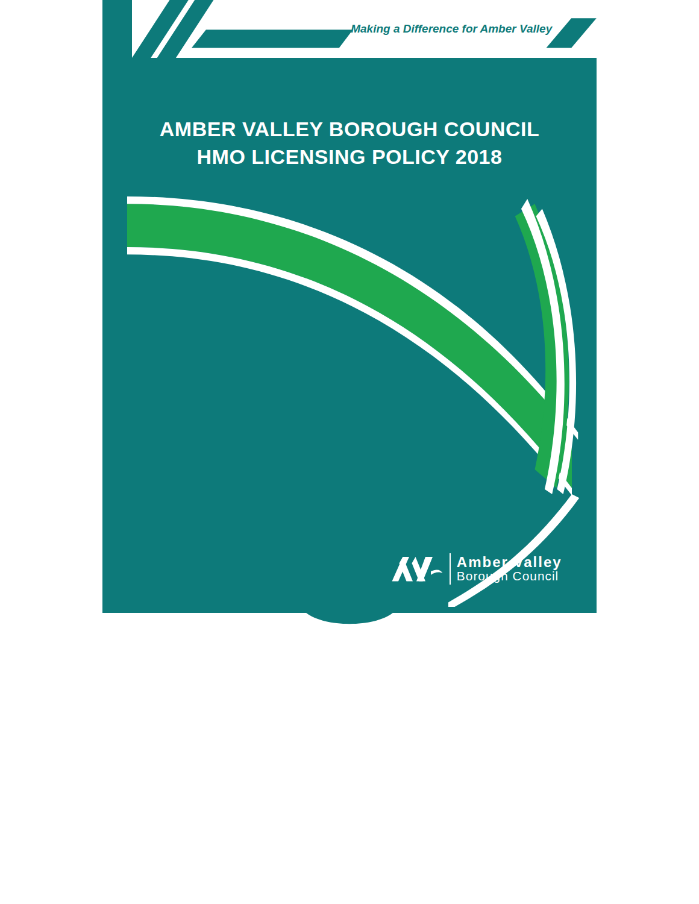Making a Difference for Amber Valley
AMBER VALLEY BOROUGH COUNCIL
HMO LICENSING POLICY 2018
Amber Valley Borough Council